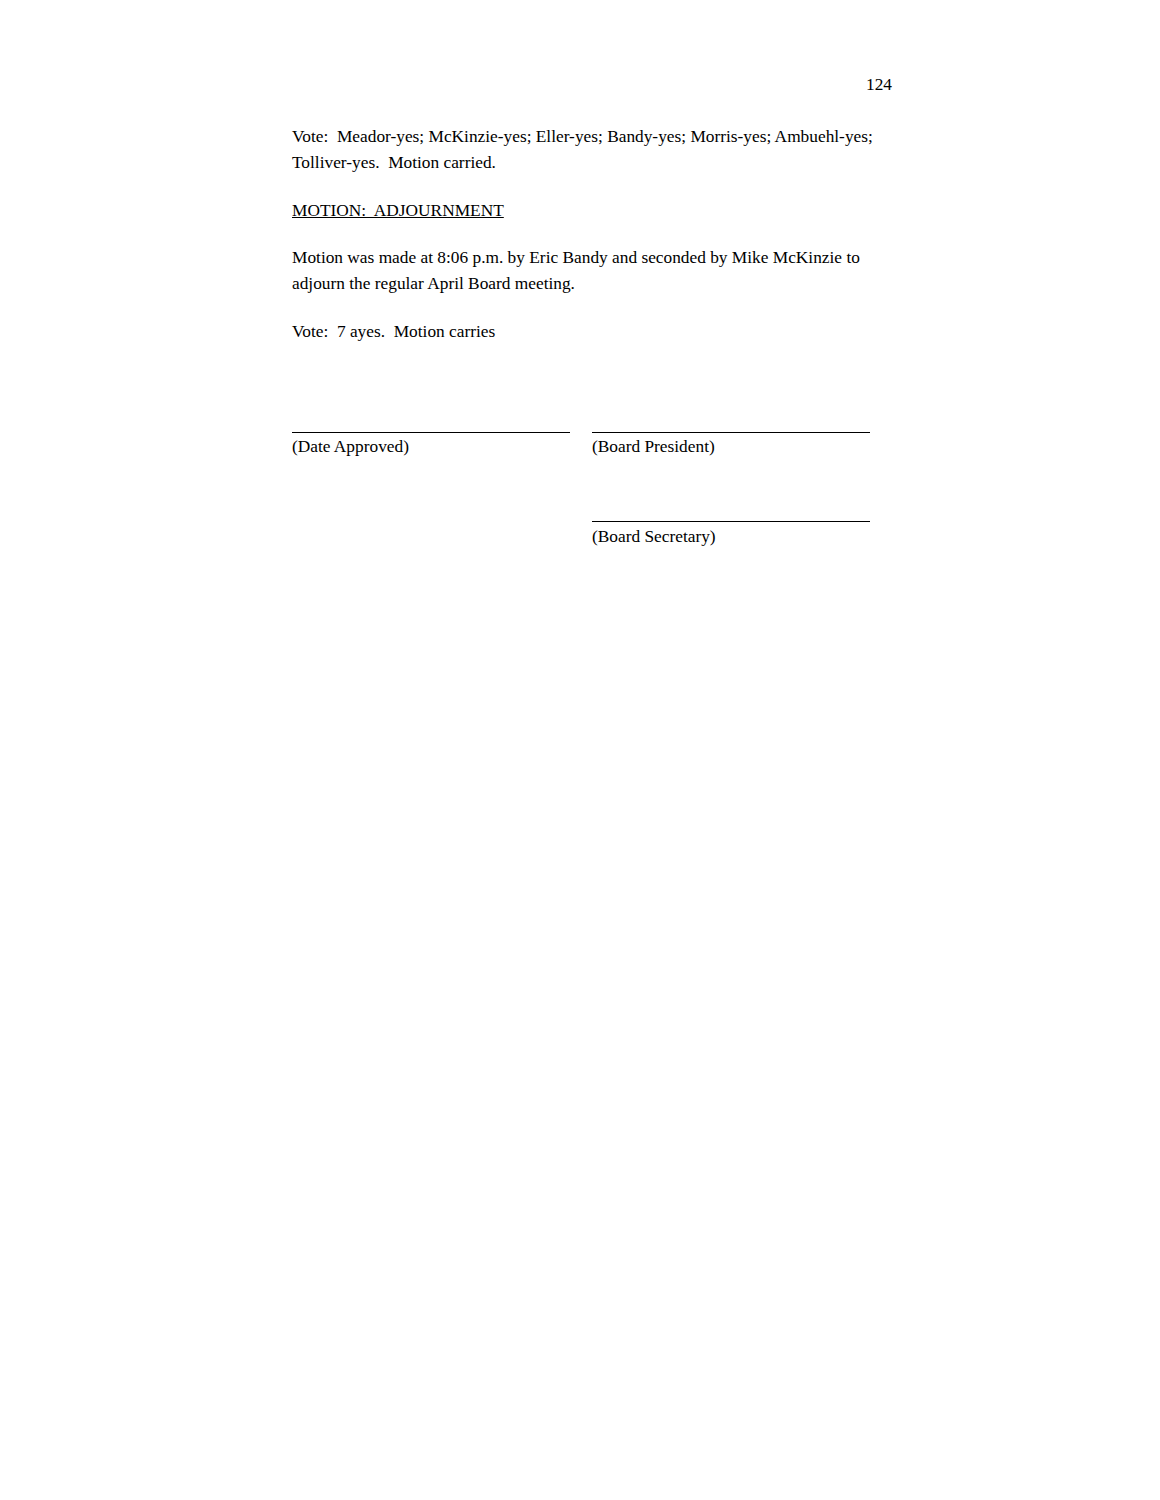124
Vote: Meador-yes; McKinzie-yes; Eller-yes; Bandy-yes; Morris-yes; Ambuehl-yes; Tolliver-yes. Motion carried.
MOTION: ADJOURNMENT
Motion was made at 8:06 p.m. by Eric Bandy and seconded by Mike McKinzie to adjourn the regular April Board meeting.
Vote: 7 ayes. Motion carries
| (Date Approved) | (Board President) |
| | (Board Secretary) |